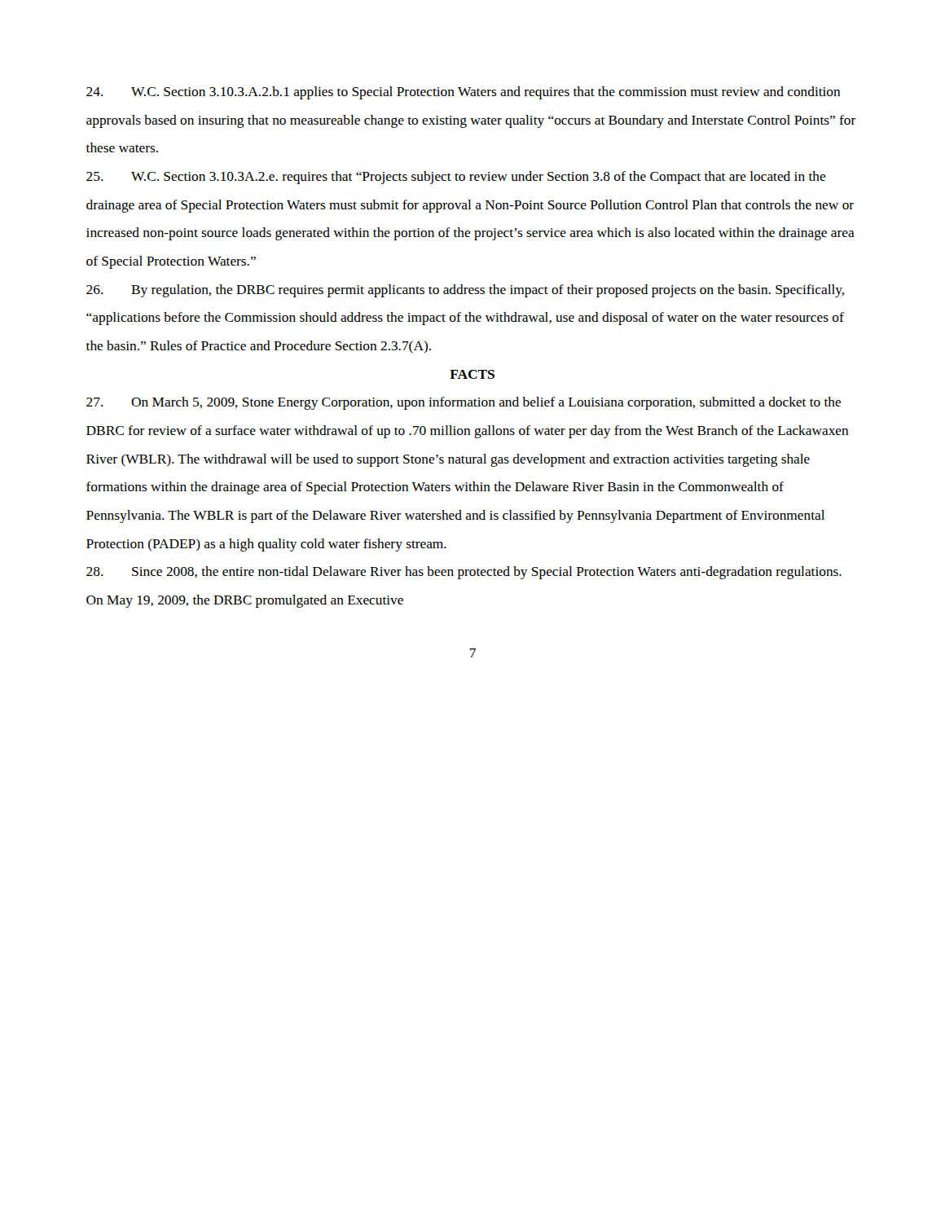24. W.C. Section 3.10.3.A.2.b.1 applies to Special Protection Waters and requires that the commission must review and condition approvals based on insuring that no measureable change to existing water quality “occurs at Boundary and Interstate Control Points” for these waters.
25. W.C. Section 3.10.3A.2.e. requires that “Projects subject to review under Section 3.8 of the Compact that are located in the drainage area of Special Protection Waters must submit for approval a Non-Point Source Pollution Control Plan that controls the new or increased non-point source loads generated within the portion of the project’s service area which is also located within the drainage area of Special Protection Waters.”
26. By regulation, the DRBC requires permit applicants to address the impact of their proposed projects on the basin. Specifically, “applications before the Commission should address the impact of the withdrawal, use and disposal of water on the water resources of the basin.” Rules of Practice and Procedure Section 2.3.7(A).
FACTS
27. On March 5, 2009, Stone Energy Corporation, upon information and belief a Louisiana corporation, submitted a docket to the DBRC for review of a surface water withdrawal of up to .70 million gallons of water per day from the West Branch of the Lackawaxen River (WBLR). The withdrawal will be used to support Stone’s natural gas development and extraction activities targeting shale formations within the drainage area of Special Protection Waters within the Delaware River Basin in the Commonwealth of Pennsylvania. The WBLR is part of the Delaware River watershed and is classified by Pennsylvania Department of Environmental Protection (PADEP) as a high quality cold water fishery stream.
28. Since 2008, the entire non-tidal Delaware River has been protected by Special Protection Waters anti-degradation regulations. On May 19, 2009, the DRBC promulgated an Executive
7